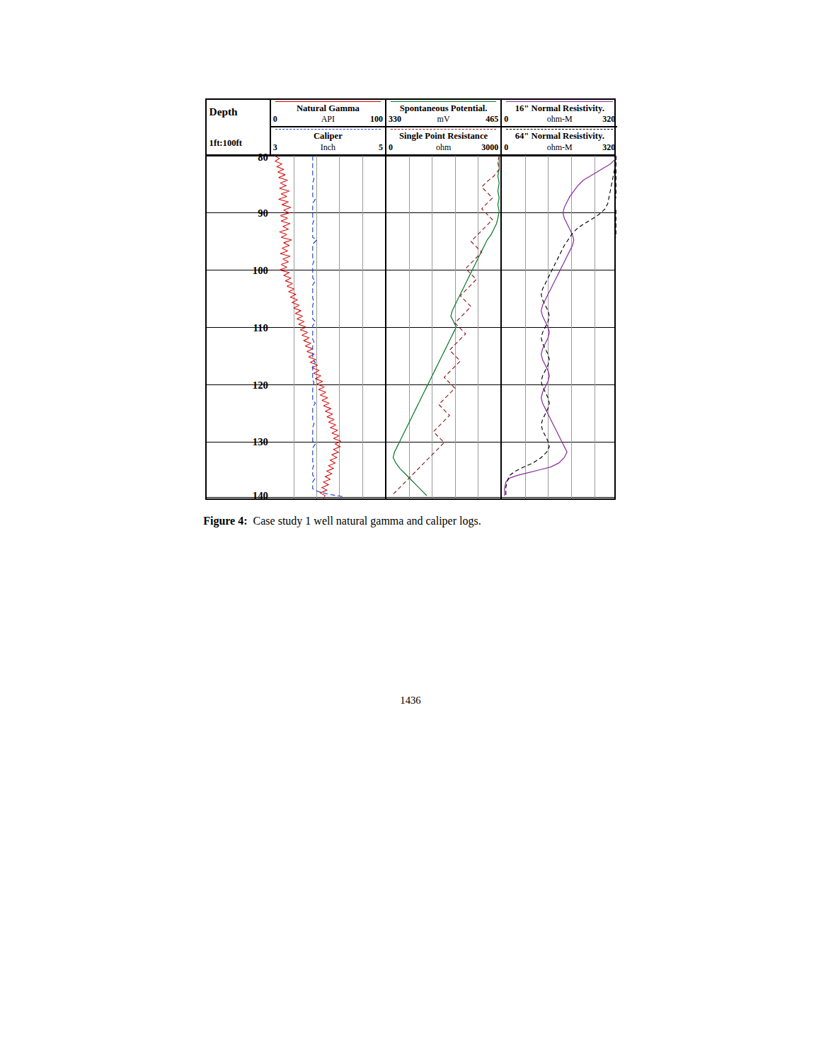Depth
1ft:100ft
Natural Gamma
0
API
100
Caliper
3
Inch
5
Spontaneous Potential.
330
mV
465
Single Point Resistance
0
ohm
3000
16" Normal Resistivity.
0
ohm-M
320
64" Normal Resistivity.
0
ohm-M
320
80
90
100
110
120
130
140
Figure 4: Case study 1 well natural gamma and caliper logs.
1436